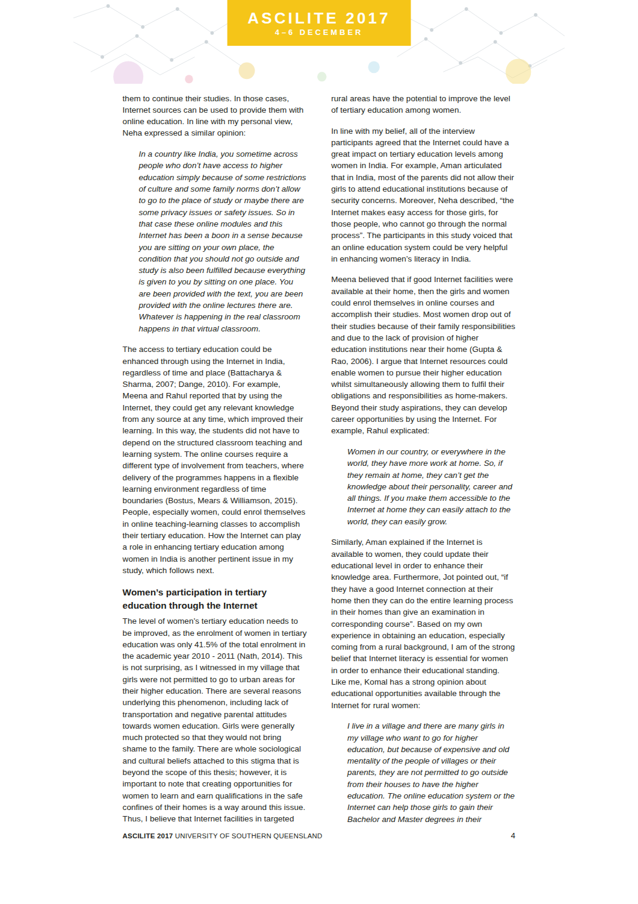ASCILITE 2017
4–6 DECEMBER
them to continue their studies. In those cases, Internet sources can be used to provide them with online education. In line with my personal view, Neha expressed a similar opinion:
In a country like India, you sometime across people who don’t have access to higher education simply because of some restrictions of culture and some family norms don’t allow to go to the place of study or maybe there are some privacy issues or safety issues. So in that case these online modules and this Internet has been a boon in a sense because you are sitting on your own place, the condition that you should not go outside and study is also been fulfilled because everything is given to you by sitting on one place. You are been provided with the text, you are been provided with the online lectures there are. Whatever is happening in the real classroom happens in that virtual classroom.
The access to tertiary education could be enhanced through using the Internet in India, regardless of time and place (Battacharya & Sharma, 2007; Dange, 2010). For example, Meena and Rahul reported that by using the Internet, they could get any relevant knowledge from any source at any time, which improved their learning. In this way, the students did not have to depend on the structured classroom teaching and learning system. The online courses require a different type of involvement from teachers, where delivery of the programmes happens in a flexible learning environment regardless of time boundaries (Bostus, Mears & Williamson, 2015). People, especially women, could enrol themselves in online teaching-learning classes to accomplish their tertiary education. How the Internet can play a role in enhancing tertiary education among women in India is another pertinent issue in my study, which follows next.
Women’s participation in tertiary education through the Internet
The level of women’s tertiary education needs to be improved, as the enrolment of women in tertiary education was only 41.5% of the total enrolment in the academic year 2010 - 2011 (Nath, 2014). This is not surprising, as I witnessed in my village that girls were not permitted to go to urban areas for their higher education. There are several reasons underlying this phenomenon, including lack of transportation and negative parental attitudes towards women education. Girls were generally much protected so that they would not bring shame to the family. There are whole sociological and cultural beliefs attached to this stigma that is beyond the scope of this thesis; however, it is important to note that creating opportunities for women to learn and earn qualifications in the safe confines of their homes is a way around this issue. Thus, I believe that Internet facilities in targeted rural areas have the potential to improve the level of tertiary education among women.
In line with my belief, all of the interview participants agreed that the Internet could have a great impact on tertiary education levels among women in India. For example, Aman articulated that in India, most of the parents did not allow their girls to attend educational institutions because of security concerns. Moreover, Neha described, “the Internet makes easy access for those girls, for those people, who cannot go through the normal process”. The participants in this study voiced that an online education system could be very helpful in enhancing women’s literacy in India.
Meena believed that if good Internet facilities were available at their home, then the girls and women could enrol themselves in online courses and accomplish their studies. Most women drop out of their studies because of their family responsibilities and due to the lack of provision of higher education institutions near their home (Gupta & Rao, 2006). I argue that Internet resources could enable women to pursue their higher education whilst simultaneously allowing them to fulfil their obligations and responsibilities as home-makers. Beyond their study aspirations, they can develop career opportunities by using the Internet. For example, Rahul explicated:
Women in our country, or everywhere in the world, they have more work at home. So, if they remain at home, they can’t get the knowledge about their personality, career and all things. If you make them accessible to the Internet at home they can easily attach to the world, they can easily grow.
Similarly, Aman explained if the Internet is available to women, they could update their educational level in order to enhance their knowledge area. Furthermore, Jot pointed out, “if they have a good Internet connection at their home then they can do the entire learning process in their homes than give an examination in corresponding course”. Based on my own experience in obtaining an education, especially coming from a rural background, I am of the strong belief that Internet literacy is essential for women in order to enhance their educational standing. Like me, Komal has a strong opinion about educational opportunities available through the Internet for rural women:
I live in a village and there are many girls in my village who want to go for higher education, but because of expensive and old mentality of the people of villages or their parents, they are not permitted to go outside from their houses to have the higher education. The online education system or the Internet can help those girls to gain their Bachelor and Master degrees in their
ASCILITE 2017 UNIVERSITY OF SOUTHERN QUEENSLAND
4